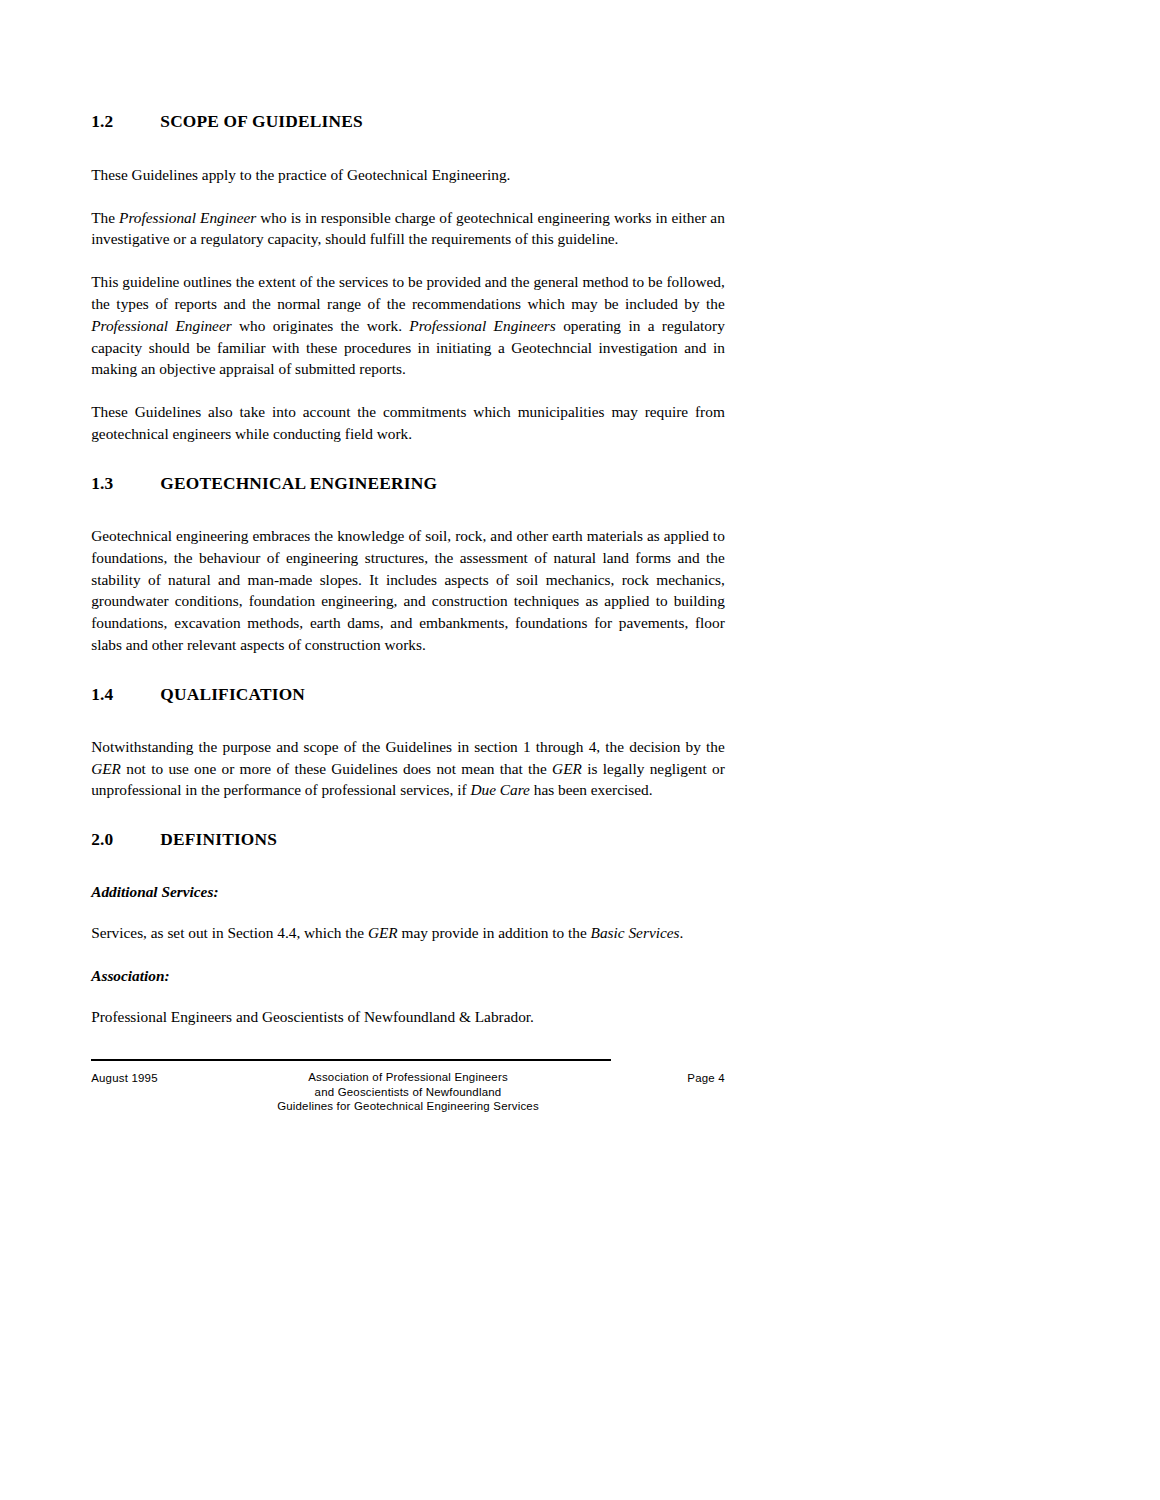1.2 SCOPE OF GUIDELINES
These Guidelines apply to the practice of Geotechnical Engineering.
The Professional Engineer who is in responsible charge of geotechnical engineering works in either an investigative or a regulatory capacity, should fulfill the requirements of this guideline.
This guideline outlines the extent of the services to be provided and the general method to be followed, the types of reports and the normal range of the recommendations which may be included by the Professional Engineer who originates the work. Professional Engineers operating in a regulatory capacity should be familiar with these procedures in initiating a Geotechncial investigation and in making an objective appraisal of submitted reports.
These Guidelines also take into account the commitments which municipalities may require from geotechnical engineers while conducting field work.
1.3 GEOTECHNICAL ENGINEERING
Geotechnical engineering embraces the knowledge of soil, rock, and other earth materials as applied to foundations, the behaviour of engineering structures, the assessment of natural land forms and the stability of natural and man-made slopes. It includes aspects of soil mechanics, rock mechanics, groundwater conditions, foundation engineering, and construction techniques as applied to building foundations, excavation methods, earth dams, and embankments, foundations for pavements, floor slabs and other relevant aspects of construction works.
1.4 QUALIFICATION
Notwithstanding the purpose and scope of the Guidelines in section 1 through 4, the decision by the GER not to use one or more of these Guidelines does not mean that the GER is legally negligent or unprofessional in the performance of professional services, if Due Care has been exercised.
2.0 DEFINITIONS
Additional Services:
Services, as set out in Section 4.4, which the GER may provide in addition to the Basic Services.
Association:
Professional Engineers and Geoscientists of Newfoundland & Labrador.
| August 1995 | Association of Professional Engineers and Geoscientists of Newfoundland Guidelines for Geotechnical Engineering Services | Page 4 |